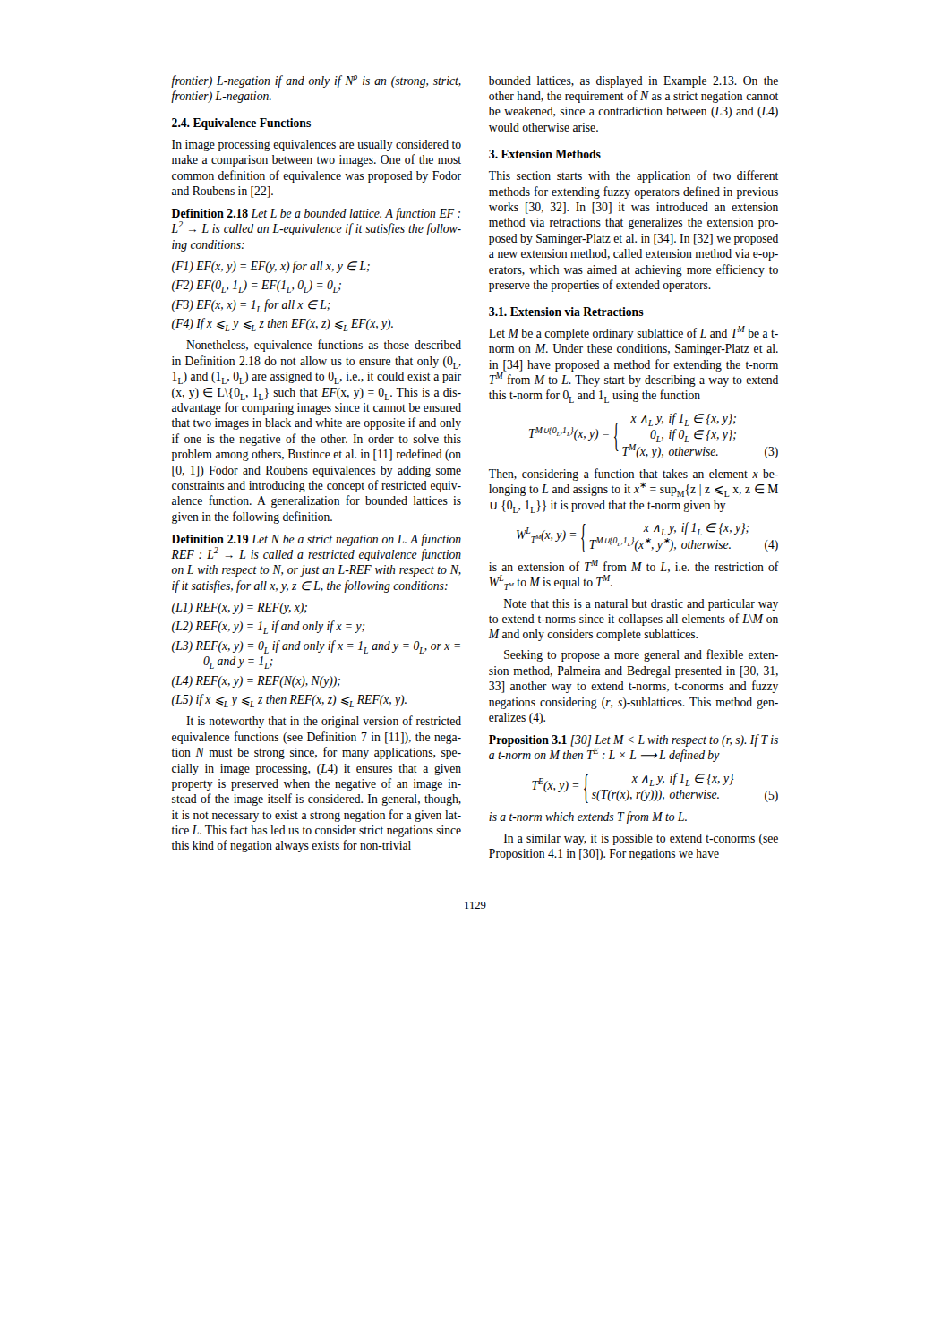frontier) L-negation if and only if Nρ is an (strong, strict, frontier) L-negation.
2.4. Equivalence Functions
In image processing equivalences are usually considered to make a comparison between two images. One of the most common definition of equivalence was proposed by Fodor and Roubens in [22].
Definition 2.18 Let L be a bounded lattice. A function EF : L2 → L is called an L-equivalence if it satisfies the following conditions:
(F1) EF(x, y) = EF(y, x) for all x, y ∈ L;
(F2) EF(0L, 1L) = EF(1L, 0L) = 0L;
(F3) EF(x, x) = 1L for all x ∈ L;
(F4) If x ⩽L y ⩽L z then EF(x, z) ⩽L EF(x, y).
Nonetheless, equivalence functions as those described in Definition 2.18 do not allow us to ensure that only (0L, 1L) and (1L, 0L) are assigned to 0L, i.e., it could exist a pair (x, y) ∈ L\{0L, 1L} such that EF(x, y) = 0L. This is a disadvantage for comparing images since it cannot be ensured that two images in black and white are opposite if and only if one is the negative of the other. In order to solve this problem among others, Bustince et al. in [11] redefined (on [0, 1]) Fodor and Roubens equivalences by adding some constraints and introducing the concept of restricted equivalence function. A generalization for bounded lattices is given in the following definition.
Definition 2.19 Let N be a strict negation on L. A function REF : L2 → L is called a restricted equivalence function on L with respect to N, or just an L-REF with respect to N, if it satisfies, for all x, y, z ∈ L, the following conditions:
(L1) REF(x, y) = REF(y, x);
(L2) REF(x, y) = 1L if and only if x = y;
(L3) REF(x, y) = 0L if and only if x = 1L and y = 0L, or x = 0L and y = 1L;
(L4) REF(x, y) = REF(N(x), N(y));
(L5) if x ⩽L y ⩽L z then REF(x, z) ⩽L REF(x, y).
It is noteworthy that in the original version of restricted equivalence functions (see Definition 7 in [11]), the negation N must be strong since, for many applications, specially in image processing, (L4) it ensures that a given property is preserved when the negative of an image instead of the image itself is considered. In general, though, it is not necessary to exist a strong negation for a given lattice L. This fact has led us to consider strict negations since this kind of negation always exists for non-trivial
bounded lattices, as displayed in Example 2.13. On the other hand, the requirement of N as a strict negation cannot be weakened, since a contradiction between (L3) and (L4) would otherwise arise.
3. Extension Methods
This section starts with the application of two different methods for extending fuzzy operators defined in previous works [30, 32]. In [30] it was introduced an extension method via retractions that generalizes the extension proposed by Saminger-Platz et al. in [34]. In [32] we proposed a new extension method, called extension method via e-operators, which was aimed at achieving more efficiency to preserve the properties of extended operators.
3.1. Extension via Retractions
Let M be a complete ordinary sublattice of L and TM be a t-norm on M. Under these conditions, Saminger-Platz et al. in [34] have proposed a method for extending the t-norm TM from M to L. They start by describing a way to extend this t-norm for 0L and 1L using the function
TM∪{0L,1L}(x, y) = {
| x ∧ L y, | if 1 L ∈ {x, y}; |
| 0 L , | if 0 L ∈ {x, y}; |
| T M (x, y), | otherwise. |
(3)
Then, considering a function that takes an element x belonging to L and assigns to it x∗ = supM{z | z ⩽L x, z ∈ M ∪ {0L, 1L}} it is proved that the t-norm given by
WLTM(x, y) = {
| x ∧ L y, | if 1 L ∈ {x, y}; |
| T M∪{0 L ,1 L } (x ∗ , y ∗ ), | otherwise. |
(4)
is an extension of TM from M to L, i.e. the restriction of WLTM to M is equal to TM.
Note that this is a natural but drastic and particular way to extend t-norms since it collapses all elements of L\M on M and only considers complete sublattices.
Seeking to propose a more general and flexible extension method, Palmeira and Bedregal presented in [30, 31, 33] another way to extend t-norms, t-conorms and fuzzy negations considering (r, s)-sublattices. This method generalizes (4).
Proposition 3.1 [30] Let M < L with respect to (r, s). If T is a t-norm on M then TE : L × L ⟶ L defined by
TE(x, y) = {
| x ∧ L y, | if 1 L ∈ {x, y} |
| s(T(r(x), r(y))), | otherwise. |
(5)
is a t-norm which extends T from M to L.
In a similar way, it is possible to extend t-conorms (see Proposition 4.1 in [30]). For negations we have
1129